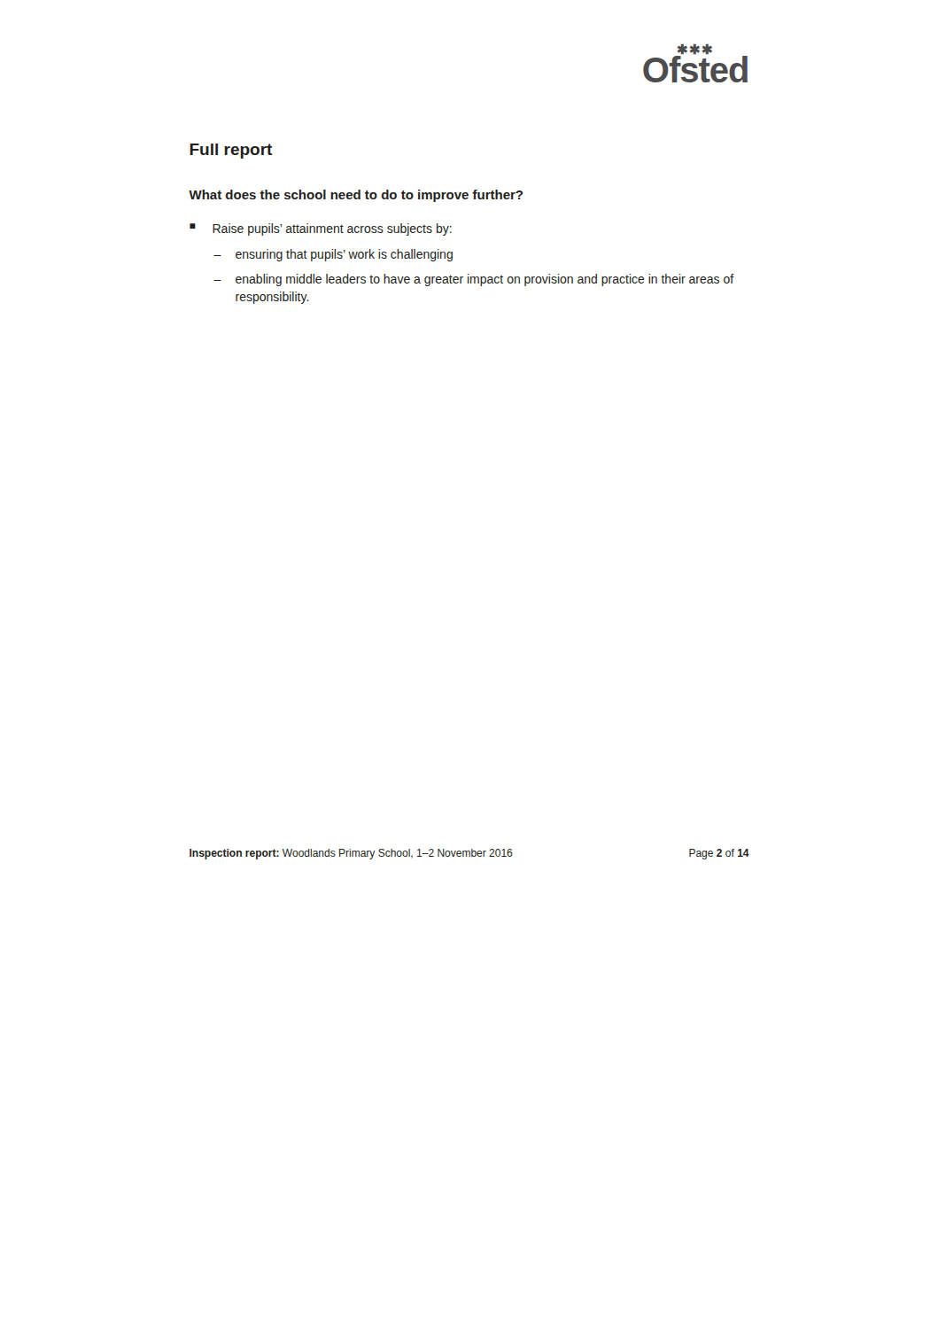✱✱✱
Ofsted
Full report
What does the school need to do to improve further?
Raise pupils’ attainment across subjects by:
ensuring that pupils’ work is challenging
enabling middle leaders to have a greater impact on provision and practice in their areas of responsibility.
Page 2 of 14 Inspection report: Woodlands Primary School, 1–2 November 2016